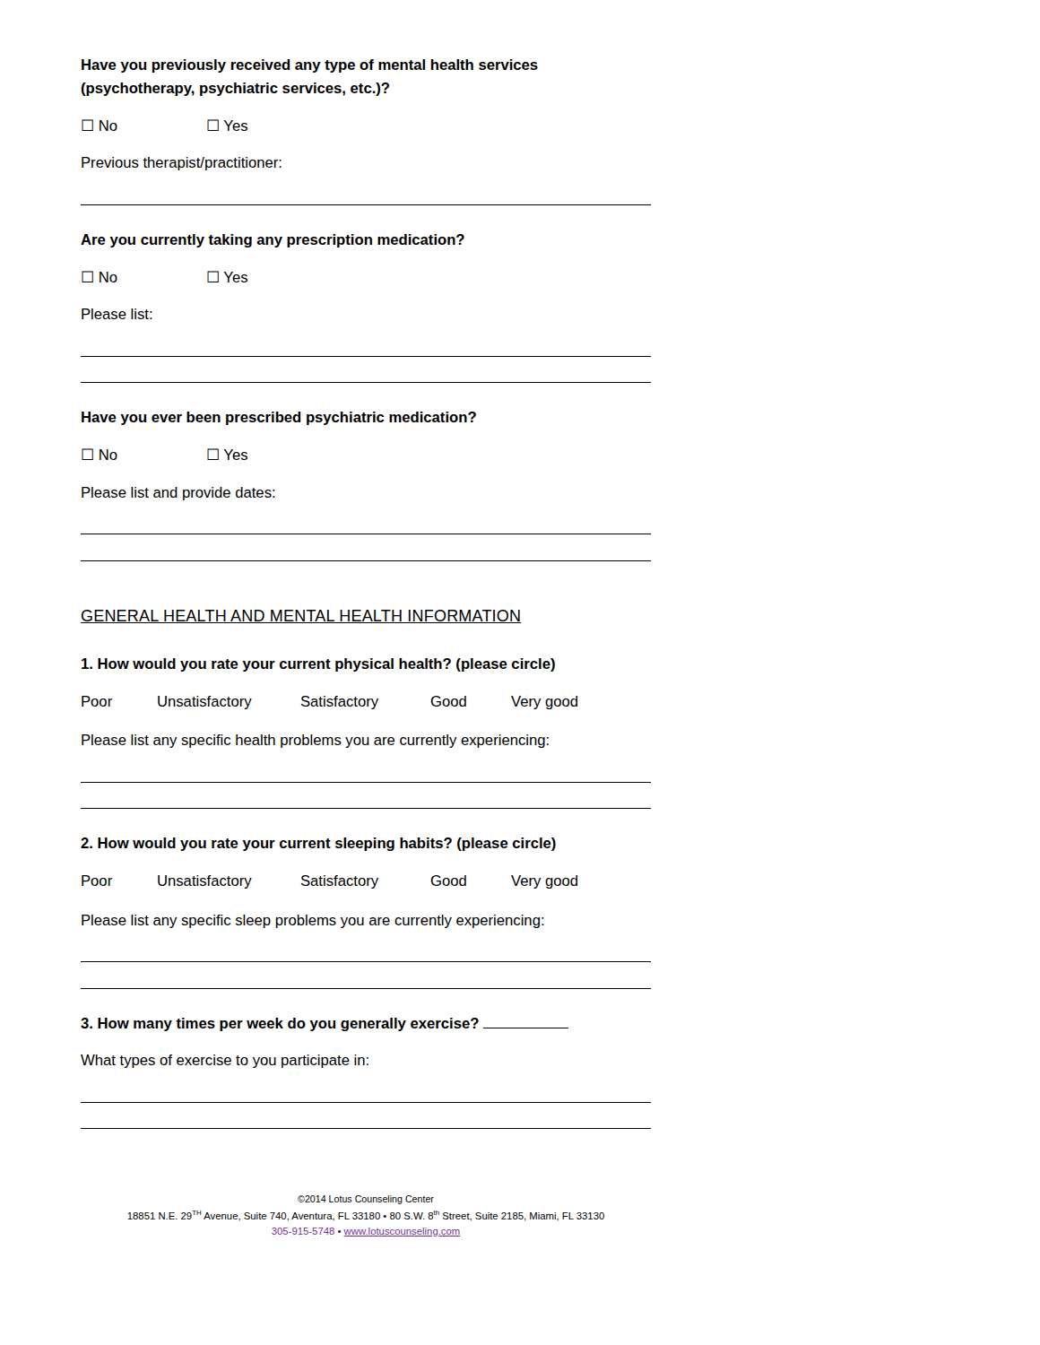Have you previously received any type of mental health services (psychotherapy, psychiatric services, etc.)?
☐ No☐ Yes
Previous therapist/practitioner:
Are you currently taking any prescription medication?
☐ No☐ Yes
Please list:
Have you ever been prescribed psychiatric medication?
☐ No☐ Yes
Please list and provide dates:
GENERAL HEALTH AND MENTAL HEALTH INFORMATION
1. How would you rate your current physical health? (please circle)
Poor Unsatisfactory Satisfactory Good Very good
Please list any specific health problems you are currently experiencing:
2. How would you rate your current sleeping habits? (please circle)
Poor Unsatisfactory Satisfactory Good Very good
Please list any specific sleep problems you are currently experiencing:
3. How many times per week do you generally exercise?
What types of exercise to you participate in:
©2014 Lotus Counseling Center
18851 N.E. 29TH Avenue, Suite 740, Aventura, FL 33180 • 80 S.W. 8th Street, Suite 2185, Miami, FL 33130
305-915-5748 • www.lotuscounseling.com